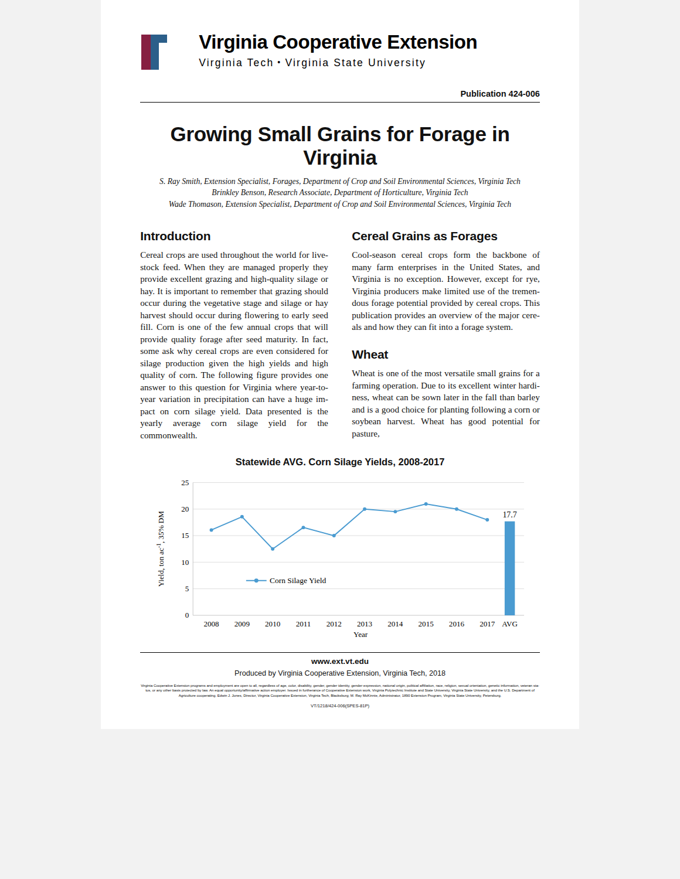Virginia Cooperative Extension
Virginia Tech•Virginia State University
Publication 424-006
Growing Small Grains for Forage in Virginia
S. Ray Smith, Extension Specialist, Forages, Department of Crop and Soil Environmental Sciences, Virginia Tech
Brinkley Benson, Research Associate, Department of Horticulture, Virginia Tech
Wade Thomason, Extension Specialist, Department of Crop and Soil Environmental Sciences, Virginia Tech
Introduction
Cereal crops are used throughout the world for livestock feed. When they are managed properly they provide excellent grazing and high-quality silage or hay. It is important to remember that grazing should occur during the vegetative stage and silage or hay harvest should occur during flowering to early seed fill. Corn is one of the few annual crops that will provide quality forage after seed maturity. In fact, some ask why cereal crops are even considered for silage production given the high yields and high quality of corn. The following figure provides one answer to this question for Virginia where year-to-year variation in precipitation can have a huge impact on corn silage yield. Data presented is the yearly average corn silage yield for the commonwealth.
Cereal Grains as Forages
Cool-season cereal crops form the backbone of many farm enterprises in the United States, and Virginia is no exception. However, except for rye, Virginia producers make limited use of the tremendous forage potential provided by cereal crops. This publication provides an overview of the major cereals and how they can fit into a forage system.
Wheat
Wheat is one of the most versatile small grains for a farming operation. Due to its excellent winter hardiness, wheat can be sown later in the fall than barley and is a good choice for planting following a corn or soybean harvest. Wheat has good potential for pasture,
Statewide AVG. Corn Silage Yields, 2008-2017
25 20 15 10 5 0 Yield, ton ac-1, 35% DM 2008 2009 2010 2011 2012 2013 2014 2015 2016 2017 AVG Year 17.7 Corn Silage Yield
www.ext.vt.edu
Produced by Virginia Cooperative Extension, Virginia Tech, 2018
Virginia Cooperative Extension programs and employment are open to all, regardless of age, color, disability, gender, gender identity, gender expression, national origin, political affiliation, race, religion, sexual orientation, genetic information, veteran status, or any other basis protected by law. An equal opportunity/affirmative action employer. Issued in furtherance of Cooperative Extension work, Virginia Polytechnic Institute and State University, Virginia State University, and the U.S. Department of Agriculture cooperating. Edwin J. Jones, Director, Virginia Cooperative Extension, Virginia Tech, Blacksburg; M. Ray McKinnie, Administrator, 1890 Extension Program, Virginia State University, Petersburg.
VT/1218/424-006(SPES-81P)